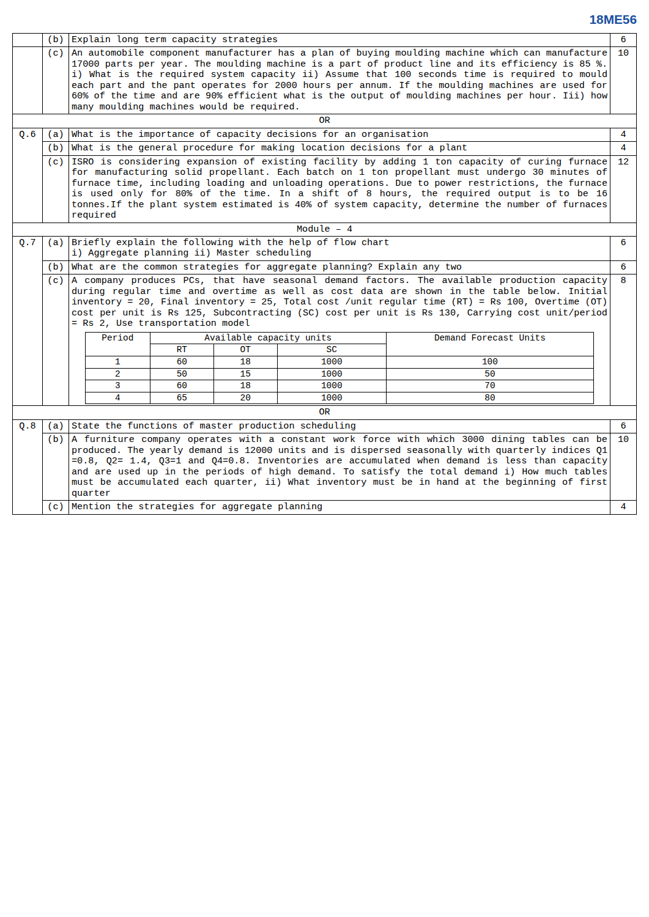18ME56
| | (b) | Explain long term capacity strategies | 6 |
| | (c) | An automobile component manufacturer has a plan of buying moulding machine which can manufacture 17000 parts per year. The moulding machine is a part of product line and its efficiency is 85 %. i) What is the required system capacity ii) Assume that 100 seconds time is required to mould each part and the pant operates for 2000 hours per annum. If the moulding machines are used for 60% of the time and are 90% efficient what is the output of moulding machines per hour. Iii) how many moulding machines would be required. | 10 |
| OR |
| Q.6 | (a) | What is the importance of capacity decisions for an organisation | 4 |
| (b) | What is the general procedure for making location decisions for a plant | 4 |
| (c) | ISRO is considering expansion of existing facility by adding 1 ton capacity of curing furnace for manufacturing solid propellant. Each batch on 1 ton propellant must undergo 30 minutes of furnace time, including loading and unloading operations. Due to power restrictions, the furnace is used only for 80% of the time. In a shift of 8 hours, the required output is to be 16 tonnes.If the plant system estimated is 40% of system capacity, determine the number of furnaces required | 12 |
| Module – 4 |
| Q.7 | (a) | Briefly explain the following with the help of flow chart i) Aggregate planning ii) Master scheduling | 6 |
| (b) | What are the common strategies for aggregate planning? Explain any two | 6 |
| (c) | A company produces PCs, that have seasonal demand factors. The available production capacity during regular time and overtime as well as cost data are shown in the table below. Initial inventory = 20, Final inventory = 25, Total cost /unit regular time (RT) = Rs 100, Overtime (OT) cost per unit is Rs 125, Subcontracting (SC) cost per unit is Rs 130, Carrying cost unit/period = Rs 2, Use transportation model / Period / Available capacity units / Demand Forecast Units / / RT / OT / SC / / 1 / 60 / 18 / 1000 / 100 / / 2 / 50 / 15 / 1000 / 50 / / 3 / 60 / 18 / 1000 / 70 / / 4 / 65 / 20 / 1000 / 80 / | 8 |
| OR |
| Q.8 | (a) | State the functions of master production scheduling | 6 |
| (b) | A furniture company operates with a constant work force with which 3000 dining tables can be produced. The yearly demand is 12000 units and is dispersed seasonally with quarterly indices Q1 =0.8, Q2= 1.4, Q3=1 and Q4=0.8. Inventories are accumulated when demand is less than capacity and are used up in the periods of high demand. To satisfy the total demand i) How much tables must be accumulated each quarter, ii) What inventory must be in hand at the beginning of first quarter | 10 |
| (c) | Mention the strategies for aggregate planning | 4 |